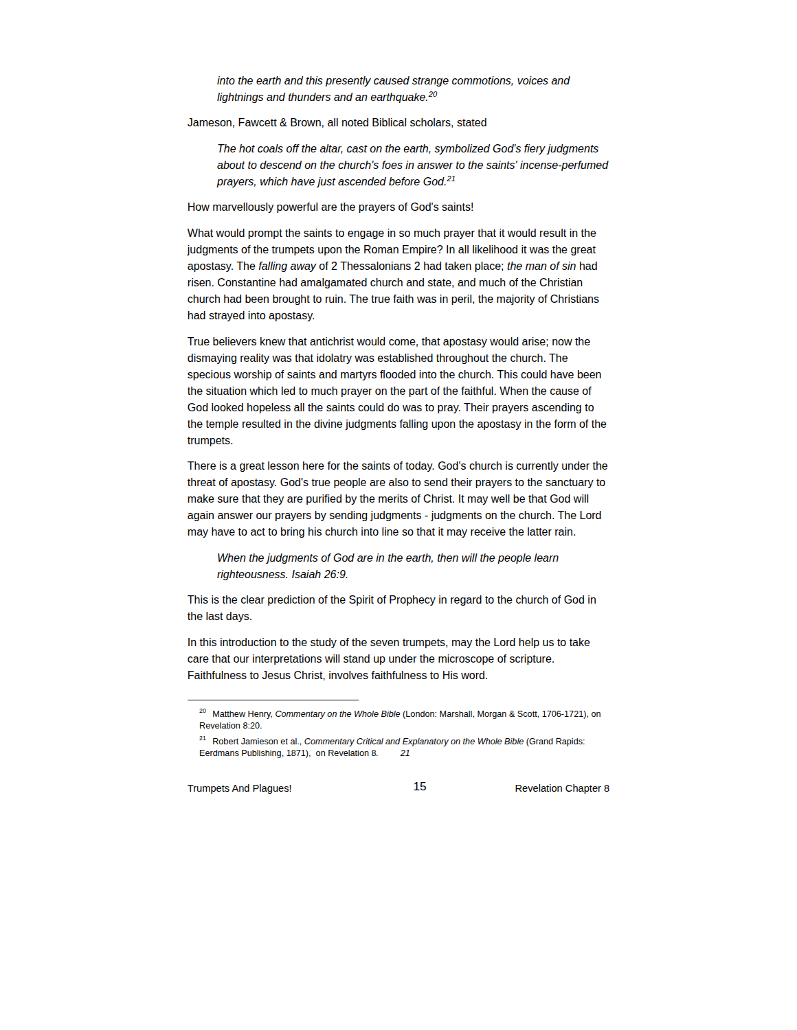into the earth and this presently caused strange commotions, voices and lightnings and thunders and an earthquake.20
Jameson, Fawcett & Brown, all noted Biblical scholars, stated
The hot coals off the altar, cast on the earth, symbolized God's fiery judgments about to descend on the church's foes in answer to the saints' incense-perfumed prayers, which have just ascended before God.21
How marvellously powerful are the prayers of God's saints!
What would prompt the saints to engage in so much prayer that it would result in the judgments of the trumpets upon the Roman Empire? In all likelihood it was the great apostasy. The falling away of 2 Thessalonians 2 had taken place; the man of sin had risen. Constantine had amalgamated church and state, and much of the Christian church had been brought to ruin. The true faith was in peril, the majority of Christians had strayed into apostasy.
True believers knew that antichrist would come, that apostasy would arise; now the dismaying reality was that idolatry was established throughout the church. The specious worship of saints and martyrs flooded into the church. This could have been the situation which led to much prayer on the part of the faithful. When the cause of God looked hopeless all the saints could do was to pray. Their prayers ascending to the temple resulted in the divine judgments falling upon the apostasy in the form of the trumpets.
There is a great lesson here for the saints of today. God's church is currently under the threat of apostasy. God's true people are also to send their prayers to the sanctuary to make sure that they are purified by the merits of Christ. It may well be that God will again answer our prayers by sending judgments - judgments on the church. The Lord may have to act to bring his church into line so that it may receive the latter rain.
When the judgments of God are in the earth, then will the people learn righteousness. Isaiah 26:9.
This is the clear prediction of the Spirit of Prophecy in regard to the church of God in the last days.
In this introduction to the study of the seven trumpets, may the Lord help us to take care that our interpretations will stand up under the microscope of scripture. Faithfulness to Jesus Christ, involves faithfulness to His word.
20 Matthew Henry, Commentary on the Whole Bible (London: Marshall, Morgan & Scott, 1706-1721), on Revelation 8:20.
21 Robert Jamieson et al., Commentary Critical and Explanatory on the Whole Bible (Grand Rapids: Eerdmans Publishing, 1871), on Revelation 8. 21
Trumpets And Plagues!
15
Revelation Chapter 8